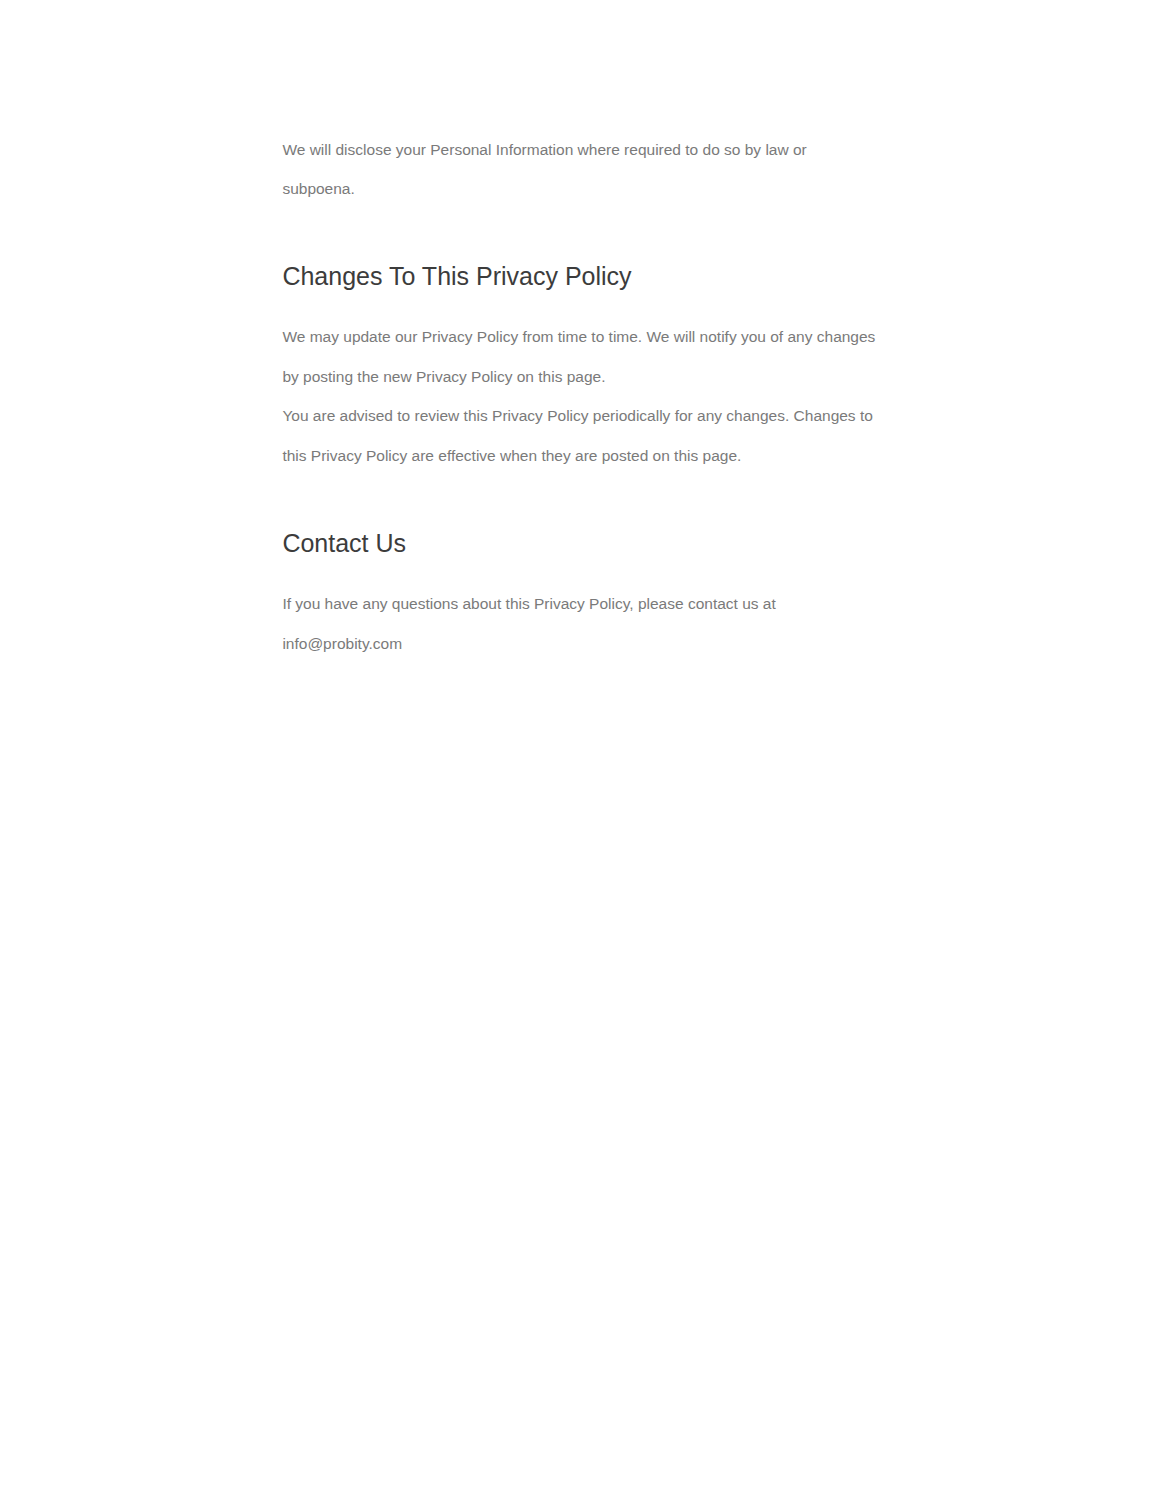We will disclose your Personal Information where required to do so by law or subpoena.
Changes To This Privacy Policy
We may update our Privacy Policy from time to time. We will notify you of any changes by posting the new Privacy Policy on this page.
You are advised to review this Privacy Policy periodically for any changes. Changes to this Privacy Policy are effective when they are posted on this page.
Contact Us
If you have any questions about this Privacy Policy, please contact us at info@probity.com